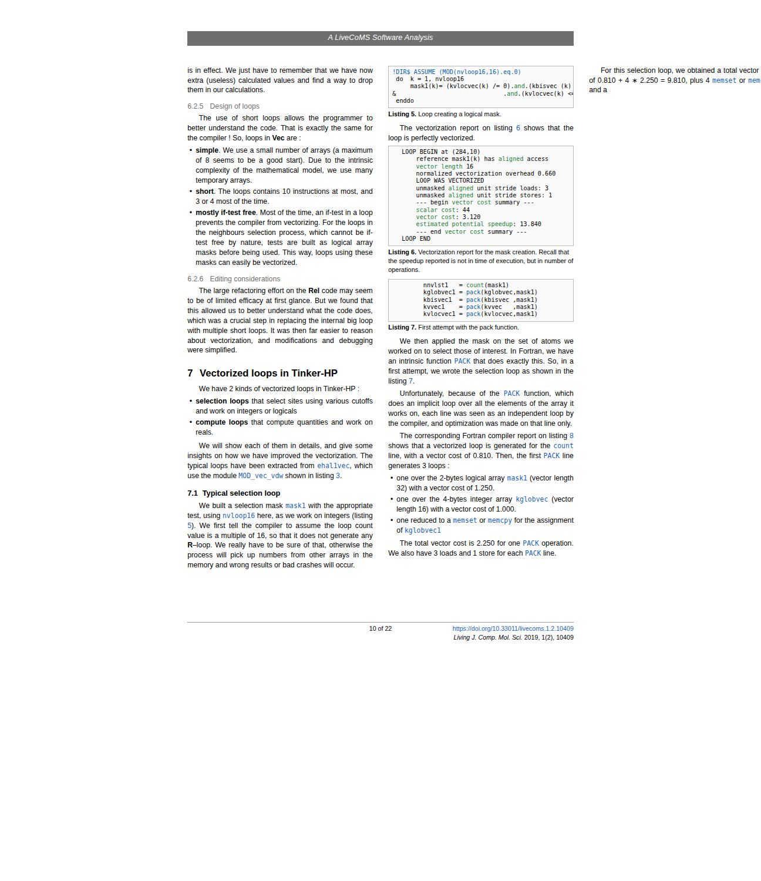A LiveCoMS Software Analysis
is in effect. We just have to remember that we have now extra (useless) calculated values and find a way to drop them in our calculations.
6.2.5 Design of loops
The use of short loops allows the programmer to better understand the code. That is exactly the same for the compiler ! So, loops in Vec are :
simple. We use a small number of arrays (a maximum of 8 seems to be a good start). Due to the intrinsic complexity of the mathematical model, we use many temporary arrays.
short. The loops contains 10 instructions at most, and 3 or 4 most of the time.
mostly if-test free. Most of the time, an if-test in a loop prevents the compiler from vectorizing. For the loops in the neighbours selection process, which cannot be if-test free by nature, tests are built as logical array masks before being used. This way, loops using these masks can easily be vectorized.
6.2.6 Editing considerations
The large refactoring effort on the Rel code may seem to be of limited efficacy at first glance. But we found that this allowed us to better understand what the code does, which was a crucial step in replacing the internal big loop with multiple short loops. It was then far easier to reason about vectorization, and modifications and debugging were simplified.
7 Vectorized loops in Tinker-HP
We have 2 kinds of vectorized loops in Tinker-HP :
selection loops that select sites using various cutoffs and work on integers or logicals
compute loops that compute quantities and work on reals.
We will show each of them in details, and give some insights on how we have improved the vectorization. The typical loops have been extracted from ehal1vec, which use the module MOD_vec_vdw shown in listing 3.
7.1 Typical selection loop
We built a selection mask mask1 with the appropriate test, using nvloop16 here, as we work on integers (listing 5). We first tell the compiler to assume the loop count value is a multiple of 16, so that it does not generate any R–loop. We really have to be sure of that, otherwise the process will pick up numbers from other arrays in the memory and wrong results or bad crashes will occur.
!DIR$ ASSUME (MOD(nvloop16,16).eq.0) do k = 1, nvloop16 mask1(k)= (kvlocvec(k) /= 0).and.(kbisvec (k) <= nbloc) & .and.(kvlocvec(k) <= nbloc) enddo
Listing 5. Loop creating a logical mask.
The vectorization report on listing 6 shows that the loop is perfectly vectorized.
LOOP BEGIN at (284,10) reference mask1(k) has aligned access vector length 16 normalized vectorization overhead 0.660 LOOP WAS VECTORIZED unmasked aligned unit stride loads: 3 unmasked aligned unit stride stores: 1 --- begin vector cost summary --- scalar cost: 44 vector cost: 3.120 estimated potential speedup: 13.840 --- end vector cost summary --- LOOP END
Listing 6. Vectorization report for the mask creation. Recall that the speedup reported is not in time of execution, but in number of operations.
nnvlst1 = count(mask1) kglobvec1 = pack(kglobvec,mask1) kbisvec1 = pack(kbisvec ,mask1) kvvec1 = pack(kvvec ,mask1) kvlocvec1 = pack(kvlocvec,mask1)
Listing 7. First attempt with the pack function.
We then applied the mask on the set of atoms we worked on to select those of interest. In Fortran, we have an intrinsic function PACK that does exactly this. So, in a first attempt, we wrote the selection loop as shown in the listing 7.
Unfortunately, because of the PACK function, which does an implicit loop over all the elements of the array it works on, each line was seen as an independent loop by the compiler, and optimization was made on that line only.
The corresponding Fortran compiler report on listing 8 shows that a vectorized loop is generated for the count line, with a vector cost of 0.810. Then, the first PACK line generates 3 loops :
one over the 2-bytes logical array mask1 (vector length 32) with a vector cost of 1.250.
one over the 4-bytes integer array kglobvec (vector length 16) with a vector cost of 1.000.
one reduced to a memset or memcpy for the assignment of kglobvec1
The total vector cost is 2.250 for one PACK operation. We also have 3 loads and 1 store for each PACK line.
For this selection loop, we obtained a total vector cost of 0.810 + 4 ∗ 2.250 = 9.810, plus 4 memset or memcpy, and a
10 of 22
https://doi.org/10.33011/livecoms.1.2.10409
Living J. Comp. Mol. Sci. 2019, 1(2), 10409